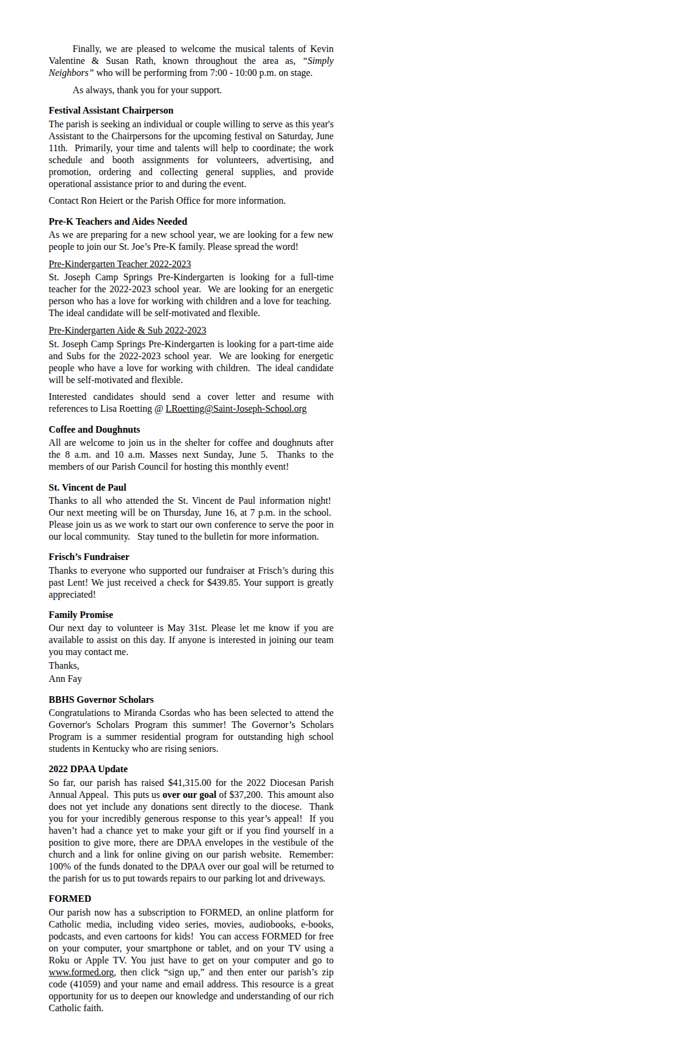Finally, we are pleased to welcome the musical talents of Kevin Valentine & Susan Rath, known throughout the area as, “Simply Neighbors” who will be performing from 7:00 - 10:00 p.m. on stage.
As always, thank you for your support.
Festival Assistant Chairperson
The parish is seeking an individual or couple willing to serve as this year's Assistant to the Chairpersons for the upcoming festival on Saturday, June 11th. Primarily, your time and talents will help to coordinate; the work schedule and booth assignments for volunteers, advertising, and promotion, ordering and collecting general supplies, and provide operational assistance prior to and during the event.
Contact Ron Heiert or the Parish Office for more information.
Pre-K Teachers and Aides Needed
As we are preparing for a new school year, we are looking for a few new people to join our St. Joe’s Pre-K family. Please spread the word!
Pre-Kindergarten Teacher 2022-2023
St. Joseph Camp Springs Pre-Kindergarten is looking for a full-time teacher for the 2022-2023 school year. We are looking for an energetic person who has a love for working with children and a love for teaching. The ideal candidate will be self-motivated and flexible.
Pre-Kindergarten Aide & Sub 2022-2023
St. Joseph Camp Springs Pre-Kindergarten is looking for a part-time aide and Subs for the 2022-2023 school year. We are looking for energetic people who have a love for working with children. The ideal candidate will be self-motivated and flexible.
Interested candidates should send a cover letter and resume with references to Lisa Roetting @ LRoetting@Saint-Joseph-School.org
Coffee and Doughnuts
All are welcome to join us in the shelter for coffee and doughnuts after the 8 a.m. and 10 a.m. Masses next Sunday, June 5. Thanks to the members of our Parish Council for hosting this monthly event!
St. Vincent de Paul
Thanks to all who attended the St. Vincent de Paul information night! Our next meeting will be on Thursday, June 16, at 7 p.m. in the school. Please join us as we work to start our own conference to serve the poor in our local community. Stay tuned to the bulletin for more information.
Frisch’s Fundraiser
Thanks to everyone who supported our fundraiser at Frisch’s during this past Lent! We just received a check for $439.85. Your support is greatly appreciated!
Family Promise
Our next day to volunteer is May 31st. Please let me know if you are available to assist on this day. If anyone is interested in joining our team you may contact me.
Thanks,
Ann Fay
BBHS Governor Scholars
Congratulations to Miranda Csordas who has been selected to attend the Governor's Scholars Program this summer! The Governor’s Scholars Program is a summer residential program for outstanding high school students in Kentucky who are rising seniors.
2022 DPAA Update
So far, our parish has raised $41,315.00 for the 2022 Diocesan Parish Annual Appeal. This puts us over our goal of $37,200. This amount also does not yet include any donations sent directly to the diocese. Thank you for your incredibly generous response to this year’s appeal! If you haven’t had a chance yet to make your gift or if you find yourself in a position to give more, there are DPAA envelopes in the vestibule of the church and a link for online giving on our parish website. Remember: 100% of the funds donated to the DPAA over our goal will be returned to the parish for us to put towards repairs to our parking lot and driveways.
FORMED
Our parish now has a subscription to FORMED, an online platform for Catholic media, including video series, movies, audiobooks, e-books, podcasts, and even cartoons for kids! You can access FORMED for free on your computer, your smartphone or tablet, and on your TV using a Roku or Apple TV. You just have to get on your computer and go to www.formed.org, then click “sign up,” and then enter our parish’s zip code (41059) and your name and email address. This resource is a great opportunity for us to deepen our knowledge and understanding of our rich Catholic faith.